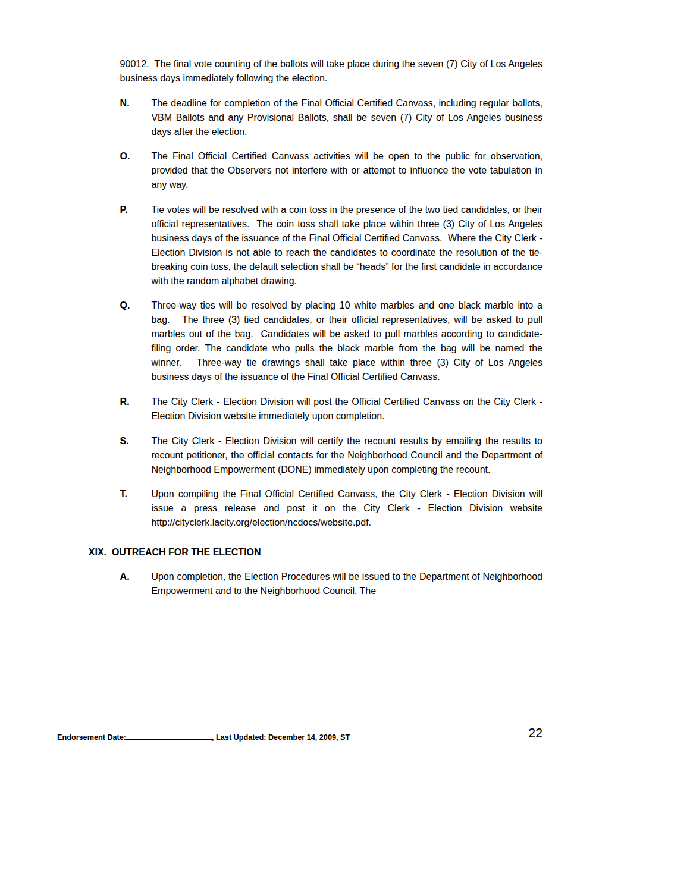90012. The final vote counting of the ballots will take place during the seven (7) City of Los Angeles business days immediately following the election.
N.
The deadline for completion of the Final Official Certified Canvass, including regular ballots, VBM Ballots and any Provisional Ballots, shall be seven (7) City of Los Angeles business days after the election.
O.
The Final Official Certified Canvass activities will be open to the public for observation, provided that the Observers not interfere with or attempt to influence the vote tabulation in any way.
P.
Tie votes will be resolved with a coin toss in the presence of the two tied candidates, or their official representatives. The coin toss shall take place within three (3) City of Los Angeles business days of the issuance of the Final Official Certified Canvass. Where the City Clerk - Election Division is not able to reach the candidates to coordinate the resolution of the tie-breaking coin toss, the default selection shall be “heads” for the first candidate in accordance with the random alphabet drawing.
Q.
Three-way ties will be resolved by placing 10 white marbles and one black marble into a bag. The three (3) tied candidates, or their official representatives, will be asked to pull marbles out of the bag. Candidates will be asked to pull marbles according to candidate-filing order. The candidate who pulls the black marble from the bag will be named the winner. Three-way tie drawings shall take place within three (3) City of Los Angeles business days of the issuance of the Final Official Certified Canvass.
R.
The City Clerk - Election Division will post the Official Certified Canvass on the City Clerk - Election Division website immediately upon completion.
S.
The City Clerk - Election Division will certify the recount results by emailing the results to recount petitioner, the official contacts for the Neighborhood Council and the Department of Neighborhood Empowerment (DONE) immediately upon completing the recount.
T.
Upon compiling the Final Official Certified Canvass, the City Clerk - Election Division will issue a press release and post it on the City Clerk - Election Division website http://cityclerk.lacity.org/election/ncdocs/website.pdf.
XIX. OUTREACH FOR THE ELECTION
A.
Upon completion, the Election Procedures will be issued to the Department of Neighborhood Empowerment and to the Neighborhood Council. The
Endorsement Date: , Last Updated: December 14, 2009, ST
22